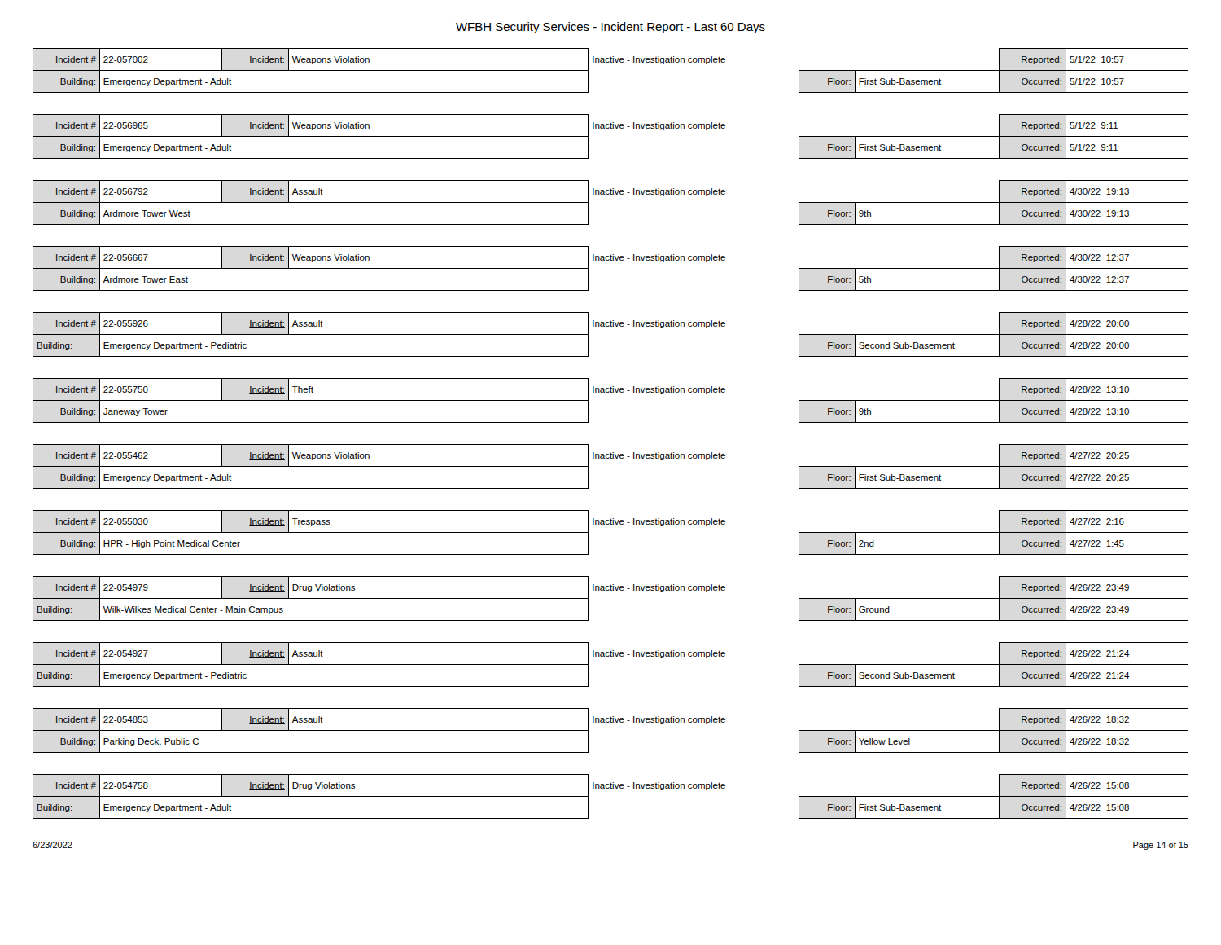WFBH Security Services - Incident Report - Last 60 Days
| Incident # | 22-057002 | Incident: | Weapons Violation | Inactive - Investigation complete | Reported: | 5/1/22 10:57 |
| Building: | Emergency Department - Adult | | Floor: | First Sub-Basement | Occurred: | 5/1/22 10:57 |
| Incident # | 22-056965 | Incident: | Weapons Violation | Inactive - Investigation complete | Reported: | 5/1/22 9:11 |
| Building: | Emergency Department - Adult | | Floor: | First Sub-Basement | Occurred: | 5/1/22 9:11 |
| Incident # | 22-056792 | Incident: | Assault | Inactive - Investigation complete | Reported: | 4/30/22 19:13 |
| Building: | Ardmore Tower West | | Floor: | 9th | Occurred: | 4/30/22 19:13 |
| Incident # | 22-056667 | Incident: | Weapons Violation | Inactive - Investigation complete | Reported: | 4/30/22 12:37 |
| Building: | Ardmore Tower East | | Floor: | 5th | Occurred: | 4/30/22 12:37 |
| Incident # | 22-055926 | Incident: | Assault | Inactive - Investigation complete | Reported: | 4/28/22 20:00 |
| Building: | Emergency Department - Pediatric | | Floor: | Second Sub-Basement | Occurred: | 4/28/22 20:00 |
| Incident # | 22-055750 | Incident: | Theft | Inactive - Investigation complete | Reported: | 4/28/22 13:10 |
| Building: | Janeway Tower | | Floor: | 9th | Occurred: | 4/28/22 13:10 |
| Incident # | 22-055462 | Incident: | Weapons Violation | Inactive - Investigation complete | Reported: | 4/27/22 20:25 |
| Building: | Emergency Department - Adult | | Floor: | First Sub-Basement | Occurred: | 4/27/22 20:25 |
| Incident # | 22-055030 | Incident: | Trespass | Inactive - Investigation complete | Reported: | 4/27/22 2:16 |
| Building: | HPR - High Point Medical Center | | Floor: | 2nd | Occurred: | 4/27/22 1:45 |
| Incident # | 22-054979 | Incident: | Drug Violations | Inactive - Investigation complete | Reported: | 4/26/22 23:49 |
| Building: | Wilk-Wilkes Medical Center - Main Campus | | Floor: | Ground | Occurred: | 4/26/22 23:49 |
| Incident # | 22-054927 | Incident: | Assault | Inactive - Investigation complete | Reported: | 4/26/22 21:24 |
| Building: | Emergency Department - Pediatric | | Floor: | Second Sub-Basement | Occurred: | 4/26/22 21:24 |
| Incident # | 22-054853 | Incident: | Assault | Inactive - Investigation complete | Reported: | 4/26/22 18:32 |
| Building: | Parking Deck, Public C | | Floor: | Yellow Level | Occurred: | 4/26/22 18:32 |
| Incident # | 22-054758 | Incident: | Drug Violations | Inactive - Investigation complete | Reported: | 4/26/22 15:08 |
| Building: | Emergency Department - Adult | | Floor: | First Sub-Basement | Occurred: | 4/26/22 15:08 |
6/23/2022 Page 14 of 15